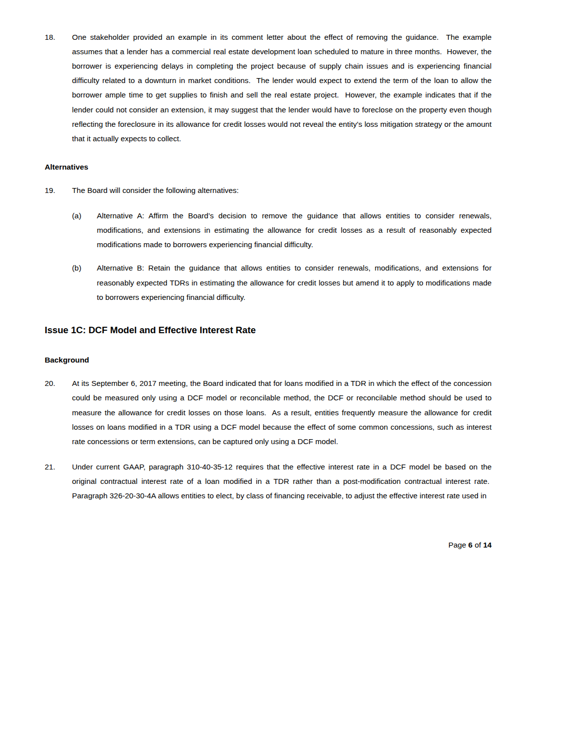18.
One stakeholder provided an example in its comment letter about the effect of removing the guidance. The example assumes that a lender has a commercial real estate development loan scheduled to mature in three months. However, the borrower is experiencing delays in completing the project because of supply chain issues and is experiencing financial difficulty related to a downturn in market conditions. The lender would expect to extend the term of the loan to allow the borrower ample time to get supplies to finish and sell the real estate project. However, the example indicates that if the lender could not consider an extension, it may suggest that the lender would have to foreclose on the property even though reflecting the foreclosure in its allowance for credit losses would not reveal the entity’s loss mitigation strategy or the amount that it actually expects to collect.
Alternatives
19.
The Board will consider the following alternatives:
(a)
Alternative A: Affirm the Board’s decision to remove the guidance that allows entities to consider renewals, modifications, and extensions in estimating the allowance for credit losses as a result of reasonably expected modifications made to borrowers experiencing financial difficulty.
(b)
Alternative B: Retain the guidance that allows entities to consider renewals, modifications, and extensions for reasonably expected TDRs in estimating the allowance for credit losses but amend it to apply to modifications made to borrowers experiencing financial difficulty.
Issue 1C: DCF Model and Effective Interest Rate
Background
20.
At its September 6, 2017 meeting, the Board indicated that for loans modified in a TDR in which the effect of the concession could be measured only using a DCF model or reconcilable method, the DCF or reconcilable method should be used to measure the allowance for credit losses on those loans. As a result, entities frequently measure the allowance for credit losses on loans modified in a TDR using a DCF model because the effect of some common concessions, such as interest rate concessions or term extensions, can be captured only using a DCF model.
21.
Under current GAAP, paragraph 310-40-35-12 requires that the effective interest rate in a DCF model be based on the original contractual interest rate of a loan modified in a TDR rather than a post-modification contractual interest rate. Paragraph 326-20-30-4A allows entities to elect, by class of financing receivable, to adjust the effective interest rate used in
Page 6 of 14